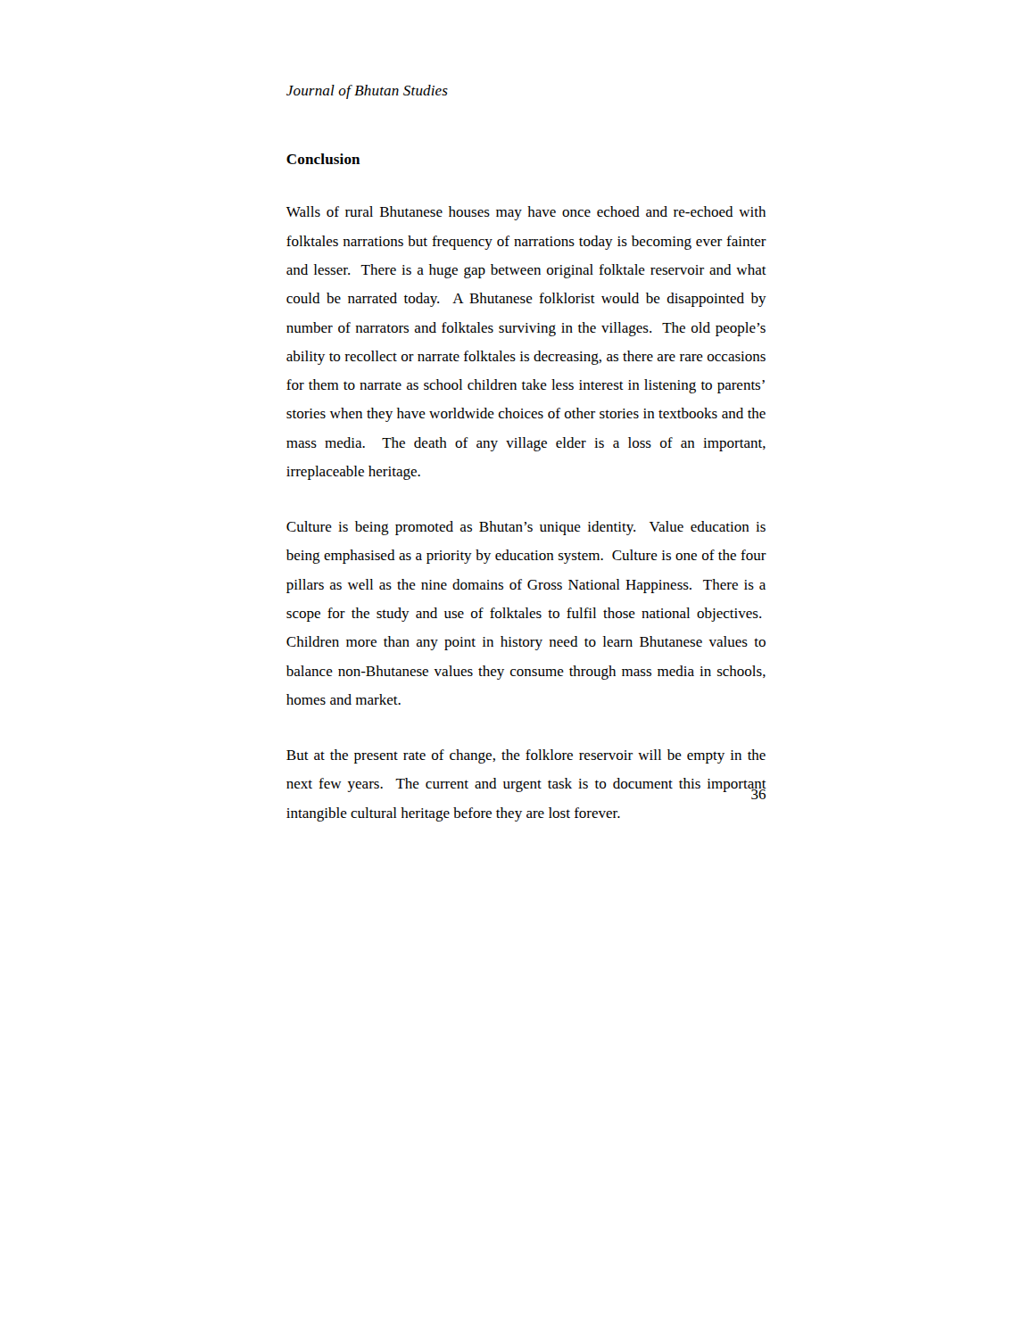Journal of Bhutan Studies
Conclusion
Walls of rural Bhutanese houses may have once echoed and re-echoed with folktales narrations but frequency of narrations today is becoming ever fainter and lesser. There is a huge gap between original folktale reservoir and what could be narrated today. A Bhutanese folklorist would be disappointed by number of narrators and folktales surviving in the villages. The old people’s ability to recollect or narrate folktales is decreasing, as there are rare occasions for them to narrate as school children take less interest in listening to parents’ stories when they have worldwide choices of other stories in textbooks and the mass media. The death of any village elder is a loss of an important, irreplaceable heritage.
Culture is being promoted as Bhutan’s unique identity. Value education is being emphasised as a priority by education system. Culture is one of the four pillars as well as the nine domains of Gross National Happiness. There is a scope for the study and use of folktales to fulfil those national objectives. Children more than any point in history need to learn Bhutanese values to balance non-Bhutanese values they consume through mass media in schools, homes and market.
But at the present rate of change, the folklore reservoir will be empty in the next few years. The current and urgent task is to document this important intangible cultural heritage before they are lost forever.
36